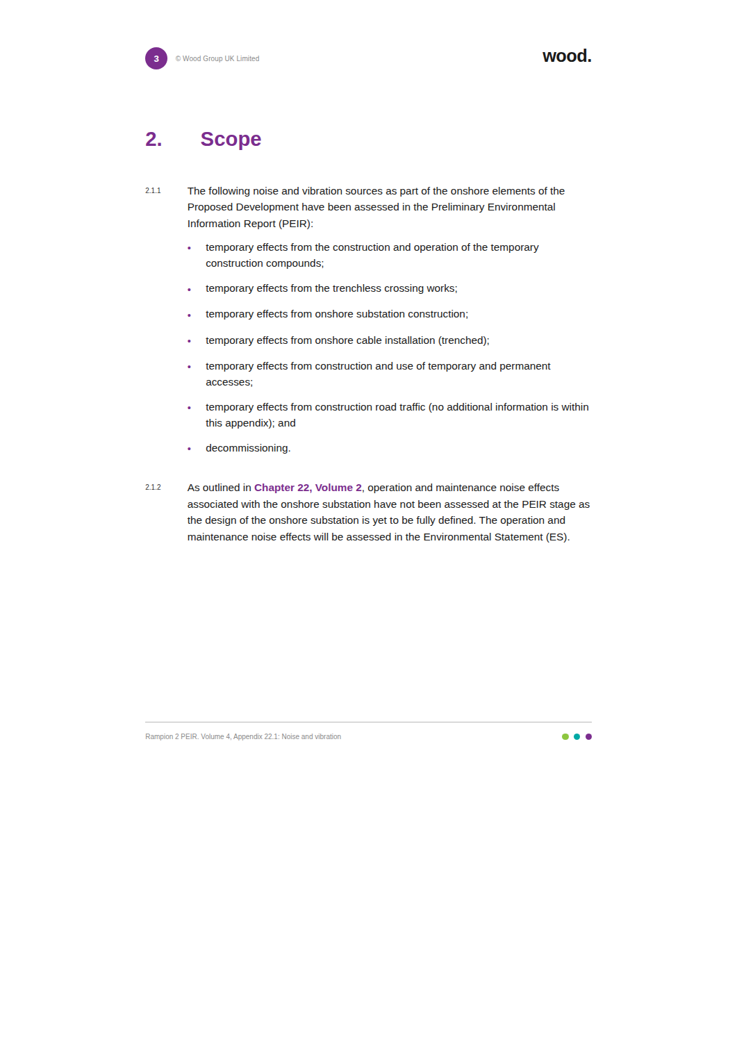3
© Wood Group UK Limited
wood.
2. Scope
2.1.1
The following noise and vibration sources as part of the onshore elements of the Proposed Development have been assessed in the Preliminary Environmental Information Report (PEIR):
•temporary effects from the construction and operation of the temporary construction compounds;
•temporary effects from the trenchless crossing works;
•temporary effects from onshore substation construction;
•temporary effects from onshore cable installation (trenched);
•temporary effects from construction and use of temporary and permanent accesses;
•temporary effects from construction road traffic (no additional information is within this appendix); and
•decommissioning.
2.1.2
As outlined in Chapter 22, Volume 2, operation and maintenance noise effects associated with the onshore substation have not been assessed at the PEIR stage as the design of the onshore substation is yet to be fully defined. The operation and maintenance noise effects will be assessed in the Environmental Statement (ES).
Rampion 2 PEIR. Volume 4, Appendix 22.1: Noise and vibration